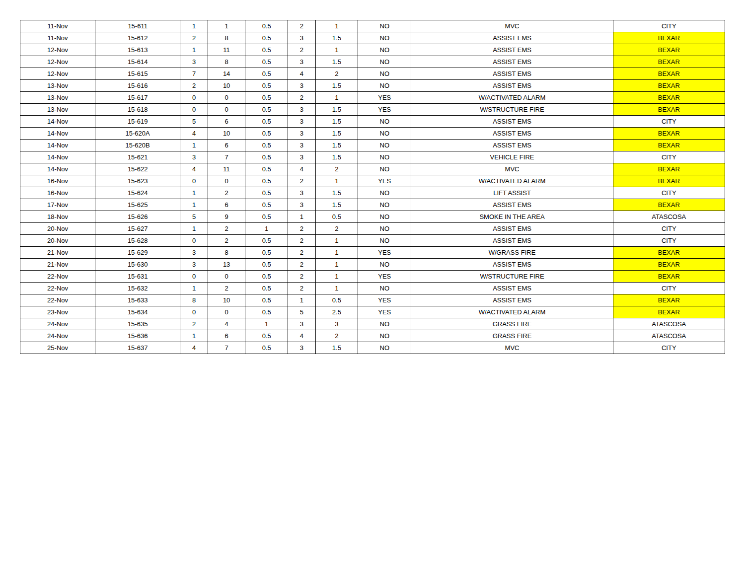| 11-Nov | 15-611 | 1 | 1 | 0.5 | 2 | 1 | NO | MVC | CITY |
| 11-Nov | 15-612 | 2 | 8 | 0.5 | 3 | 1.5 | NO | ASSIST EMS | BEXAR |
| 12-Nov | 15-613 | 1 | 11 | 0.5 | 2 | 1 | NO | ASSIST EMS | BEXAR |
| 12-Nov | 15-614 | 3 | 8 | 0.5 | 3 | 1.5 | NO | ASSIST EMS | BEXAR |
| 12-Nov | 15-615 | 7 | 14 | 0.5 | 4 | 2 | NO | ASSIST EMS | BEXAR |
| 13-Nov | 15-616 | 2 | 10 | 0.5 | 3 | 1.5 | NO | ASSIST EMS | BEXAR |
| 13-Nov | 15-617 | 0 | 0 | 0.5 | 2 | 1 | YES | W/ACTIVATED ALARM | BEXAR |
| 13-Nov | 15-618 | 0 | 0 | 0.5 | 3 | 1.5 | YES | W/STRUCTURE FIRE | BEXAR |
| 14-Nov | 15-619 | 5 | 6 | 0.5 | 3 | 1.5 | NO | ASSIST EMS | CITY |
| 14-Nov | 15-620A | 4 | 10 | 0.5 | 3 | 1.5 | NO | ASSIST EMS | BEXAR |
| 14-Nov | 15-620B | 1 | 6 | 0.5 | 3 | 1.5 | NO | ASSIST EMS | BEXAR |
| 14-Nov | 15-621 | 3 | 7 | 0.5 | 3 | 1.5 | NO | VEHICLE FIRE | CITY |
| 14-Nov | 15-622 | 4 | 11 | 0.5 | 4 | 2 | NO | MVC | BEXAR |
| 16-Nov | 15-623 | 0 | 0 | 0.5 | 2 | 1 | YES | W/ACTIVATED ALARM | BEXAR |
| 16-Nov | 15-624 | 1 | 2 | 0.5 | 3 | 1.5 | NO | LIFT ASSIST | CITY |
| 17-Nov | 15-625 | 1 | 6 | 0.5 | 3 | 1.5 | NO | ASSIST EMS | BEXAR |
| 18-Nov | 15-626 | 5 | 9 | 0.5 | 1 | 0.5 | NO | SMOKE IN THE AREA | ATASCOSA |
| 20-Nov | 15-627 | 1 | 2 | 1 | 2 | 2 | NO | ASSIST EMS | CITY |
| 20-Nov | 15-628 | 0 | 2 | 0.5 | 2 | 1 | NO | ASSIST EMS | CITY |
| 21-Nov | 15-629 | 3 | 8 | 0.5 | 2 | 1 | YES | W/GRASS FIRE | BEXAR |
| 21-Nov | 15-630 | 3 | 13 | 0.5 | 2 | 1 | NO | ASSIST EMS | BEXAR |
| 22-Nov | 15-631 | 0 | 0 | 0.5 | 2 | 1 | YES | W/STRUCTURE FIRE | BEXAR |
| 22-Nov | 15-632 | 1 | 2 | 0.5 | 2 | 1 | NO | ASSIST EMS | CITY |
| 22-Nov | 15-633 | 8 | 10 | 0.5 | 1 | 0.5 | YES | ASSIST EMS | BEXAR |
| 23-Nov | 15-634 | 0 | 0 | 0.5 | 5 | 2.5 | YES | W/ACTIVATED ALARM | BEXAR |
| 24-Nov | 15-635 | 2 | 4 | 1 | 3 | 3 | NO | GRASS FIRE | ATASCOSA |
| 24-Nov | 15-636 | 1 | 6 | 0.5 | 4 | 2 | NO | GRASS FIRE | ATASCOSA |
| 25-Nov | 15-637 | 4 | 7 | 0.5 | 3 | 1.5 | NO | MVC | CITY |